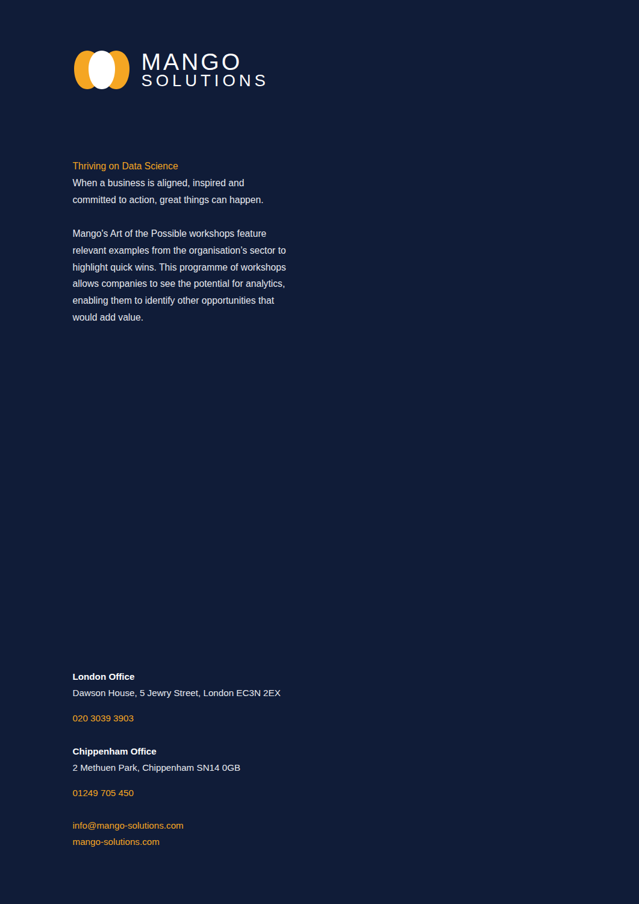MANGO SOLUTIONS
Thriving on Data Science
When a business is aligned, inspired and committed to action, great things can happen.
Mango's Art of the Possible workshops feature relevant examples from the organisation’s sector to highlight quick wins. This programme of workshops allows companies to see the potential for analytics, enabling them to identify other opportunities that would add value.
London Office
Dawson House, 5 Jewry Street, London EC3N 2EX
020 3039 3903
Chippenham Office
2 Methuen Park, Chippenham SN14 0GB
01249 705 450
info@mango-solutions.com
mango-solutions.com